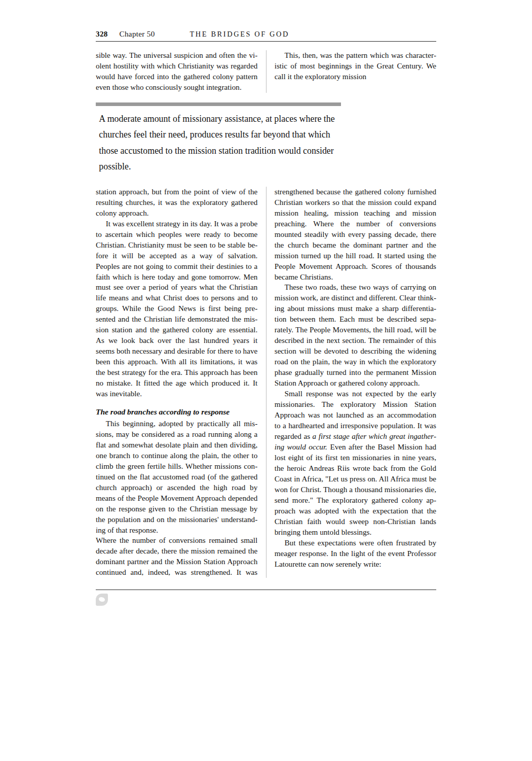328 Chapter 50 THE BRIDGES OF GOD
sible way. The universal suspicion and often the violent hostility with which Christianity was regarded would have forced into the gathered colony pattern even those who consciously sought integration.
This, then, was the pattern which was characteristic of most beginnings in the Great Century. We call it the exploratory mission
A moderate amount of missionary assistance, at places where the churches feel their need, produces results far beyond that which those accustomed to the mission station tradition would consider possible.
station approach, but from the point of view of the resulting churches, it was the exploratory gathered colony approach.
It was excellent strategy in its day. It was a probe to ascertain which peoples were ready to become Christian. Christianity must be seen to be stable before it will be accepted as a way of salvation. Peoples are not going to commit their destinies to a faith which is here today and gone tomorrow. Men must see over a period of years what the Christian life means and what Christ does to persons and to groups. While the Good News is first being presented and the Christian life demonstrated the mission station and the gathered colony are essential. As we look back over the last hundred years it seems both necessary and desirable for there to have been this approach. With all its limitations, it was the best strategy for the era. This approach has been no mistake. It fitted the age which produced it. It was inevitable.
The road branches according to response
This beginning, adopted by practically all missions, may be considered as a road running along a flat and somewhat desolate plain and then dividing, one branch to continue along the plain, the other to climb the green fertile hills. Whether missions continued on the flat accustomed road (of the gathered church approach) or ascended the high road by means of the People Movement Approach depended on the response given to the Christian message by the population and on the missionaries' understanding of that response.
Where the number of conversions remained small decade after decade, there the mission remained the dominant partner and the Mission Station Approach continued and, indeed, was strengthened. It was strengthened because the gathered colony furnished Christian workers so that the mission could expand mission healing, mission teaching and mission preaching. Where the number of conversions mounted steadily with every passing decade, there the church became the dominant partner and the mission turned up the hill road. It started using the People Movement Approach. Scores of thousands became Christians.
These two roads, these two ways of carrying on mission work, are distinct and different. Clear thinking about missions must make a sharp differentiation between them. Each must be described separately. The People Movements, the hill road, will be described in the next section. The remainder of this section will be devoted to describing the widening road on the plain, the way in which the exploratory phase gradually turned into the permanent Mission Station Approach or gathered colony approach.
Small response was not expected by the early missionaries. The exploratory Mission Station Approach was not launched as an accommodation to a hardhearted and irresponsive population. It was regarded as a first stage after which great ingathering would occur. Even after the Basel Mission had lost eight of its first ten missionaries in nine years, the heroic Andreas Riis wrote back from the Gold Coast in Africa, "Let us press on. All Africa must be won for Christ. Though a thousand missionaries die, send more." The exploratory gathered colony approach was adopted with the expectation that the Christian faith would sweep non-Christian lands bringing them untold blessings.
But these expectations were often frustrated by meager response. In the light of the event Professor Latourette can now serenely write: